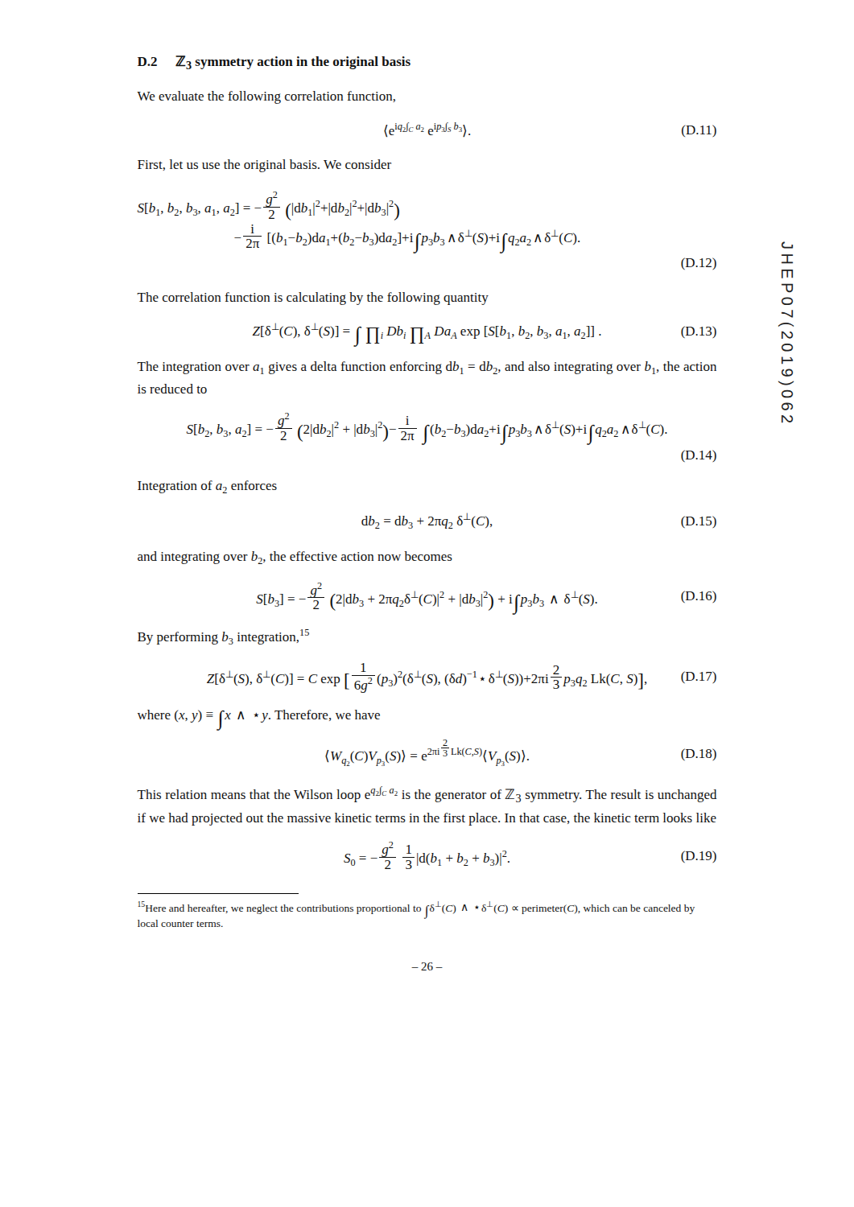JHEP07(2019)062
D.2 ℤ3 symmetry action in the original basis
We evaluate the following correlation function,
⟨eiq 2∫C a 2 eip 3∫S b 3⟩. (D.11)
First, let us use the original basis. We consider
S[b 1, b 2, b 3, a 1, a 2] = −g 22 (|db 1|2+|db 2|2+|db 3|2)
−i 2π [(b 1−b 2)da 1+(b 2−b 3)da 2]+i∫p 3 b 3∧δ⊥(S)+i∫q 2 a 2∧δ⊥(C).
(D.12)
The correlation function is calculating by the following quantity
Z[δ⊥(C), δ⊥(S)] = ∫ ∏i Dbi ∏A DaA exp [S[b 1, b 2, b 3, a 1, a 2]] . (D.13)
The integration over a 1 gives a delta function enforcing db 1 = db 2, and also integrating over b 1, the action is reduced to
S[b 2, b 3, a 2] = −g 22 (2|db 2|2 + |db 3|2)−i 2π ∫(b 2−b 3)da 2+i∫p 3 b 3∧δ⊥(S)+i∫q 2 a 2∧δ⊥(C).
(D.14)
Integration of a 2 enforces
db 2 = db 3 + 2πq 2 δ⊥(C), (D.15)
and integrating over b 2, the effective action now becomes
S[b 3] = −g 22 (2|db 3 + 2πq 2δ⊥(C)|2 + |db 3|2) + i∫p 3 b 3 ∧ δ⊥(S). (D.16)
By performing b 3 integration,15
Z[δ⊥(S), δ⊥(C)] = C exp [16g 2(p 3)2(δ⊥(S), (δd)−1⋆δ⊥(S))+2πi23 p 3 q 2 Lk(C, S)], (D.17)
where (x, y) ≡ ∫x ∧ ⋆y. Therefore, we have
⟨Wq 2(C)Vp 3(S)⟩ = e2πi23 Lk(C,S)⟨Vp 3(S)⟩. (D.18)
This relation means that the Wilson loop eq 2∫C a 2 is the generator of ℤ3 symmetry. The result is unchanged if we had projected out the massive kinetic terms in the first place. In that case, the kinetic term looks like
S 0 = −g 22 13|d(b 1 + b 2 + b 3)|2. (D.19)
15Here and hereafter, we neglect the contributions proportional to ∫δ⊥(C) ∧ ⋆δ⊥(C) ∝ perimeter(C), which can be canceled by local counter terms.
– 26 –